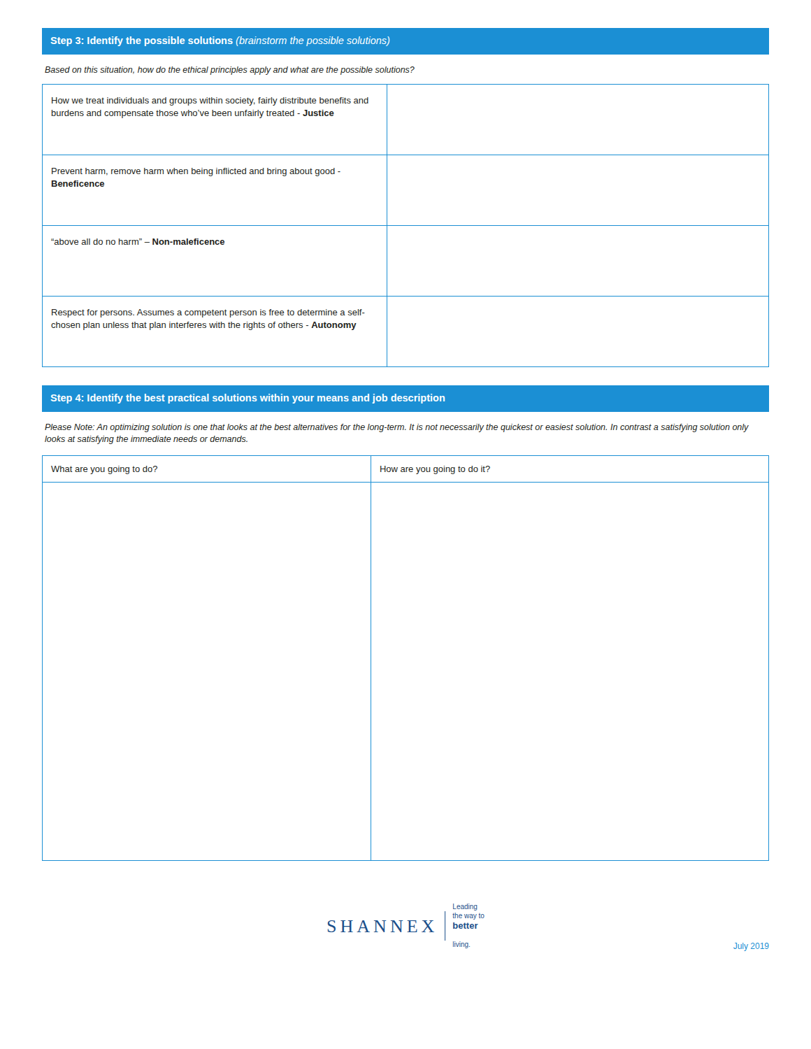Step 3: Identify the possible solutions (brainstorm the possible solutions)
Based on this situation, how do the ethical principles apply and what are the possible solutions?
| How we treat individuals and groups within society, fairly distribute benefits and burdens and compensate those who’ve been unfairly treated - Justice | |
| Prevent harm, remove harm when being inflicted and bring about good - Beneficence | |
| “above all do no harm” – Non-maleficence | |
| Respect for persons. Assumes a competent person is free to determine a self-chosen plan unless that plan interferes with the rights of others - Autonomy | |
Step 4: Identify the best practical solutions within your means and job description
Please Note: An optimizing solution is one that looks at the best alternatives for the long-term. It is not necessarily the quickest or easiest solution. In contrast a satisfying solution only looks at satisfying the immediate needs or demands.
| What are you going to do? | How are you going to do it? |
| --- | --- |
SHANNEX Leading
the way to
better
living.
July 2019